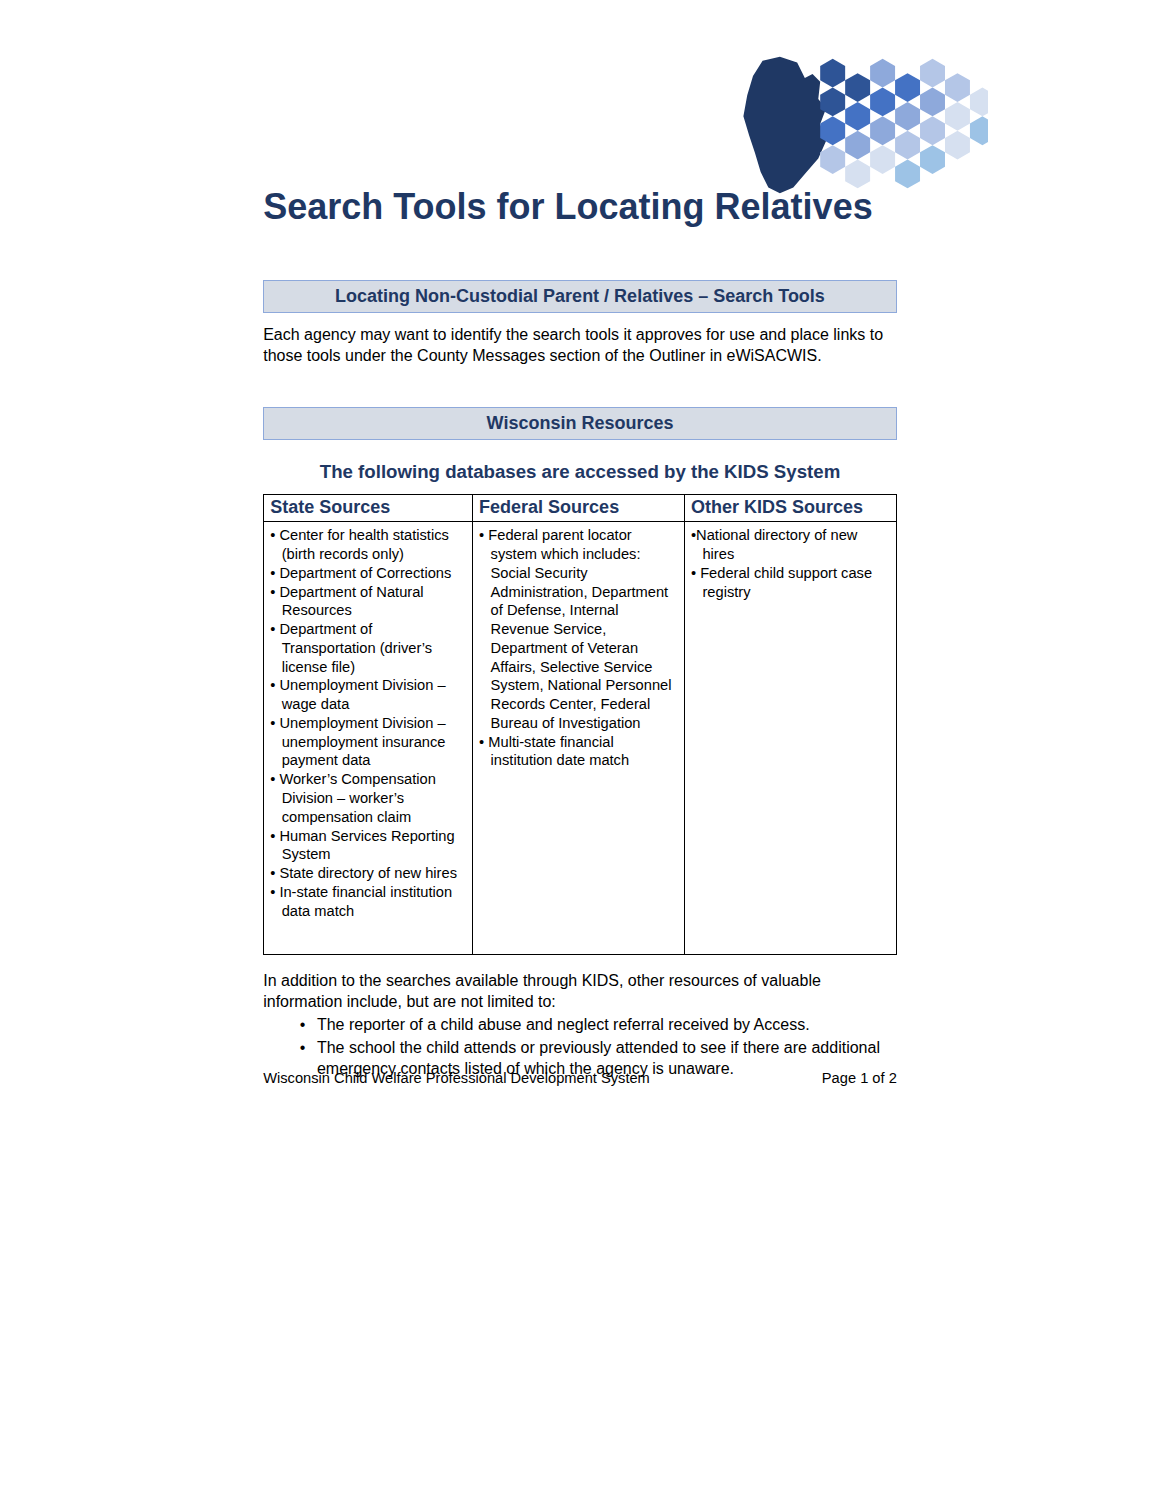Search Tools for Locating Relatives
Locating Non-Custodial Parent / Relatives – Search Tools
Each agency may want to identify the search tools it approves for use and place links to those tools under the County Messages section of the Outliner in eWiSACWIS.
Wisconsin Resources
The following databases are accessed by the KIDS System
| State Sources | Federal Sources | Other KIDS Sources |
| --- | --- | --- |
| • Center for health statistics (birth records only) • Department of Corrections • Department of Natural Resources • Department of Transportation (driver’s license file) • Unemployment Division – wage data • Unemployment Division – unemployment insurance payment data • Worker’s Compensation Division – worker’s compensation claim • Human Services Reporting System • State directory of new hires • In-state financial institution data match | • Federal parent locator system which includes: Social Security Administration, Department of Defense, Internal Revenue Service, Department of Veteran Affairs, Selective Service System, National Personnel Records Center, Federal Bureau of Investigation • Multi-state financial institution date match | •National directory of new hires • Federal child support case registry |
In addition to the searches available through KIDS, other resources of valuable information include, but are not limited to:
The reporter of a child abuse and neglect referral received by Access.
The school the child attends or previously attended to see if there are additional emergency contacts listed of which the agency is unaware.
Wisconsin Child Welfare Professional Development System Page 1 of 2